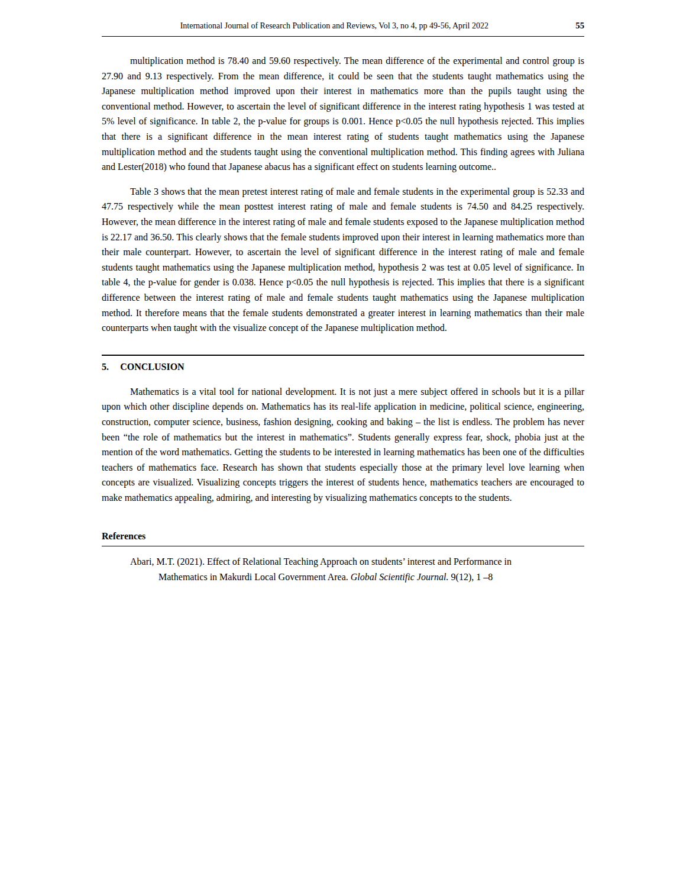International Journal of Research Publication and Reviews, Vol 3, no 4, pp 49-56, April 2022
55
multiplication method is 78.40 and 59.60 respectively. The mean difference of the experimental and control group is 27.90 and 9.13 respectively. From the mean difference, it could be seen that the students taught mathematics using the Japanese multiplication method improved upon their interest in mathematics more than the pupils taught using the conventional method. However, to ascertain the level of significant difference in the interest rating hypothesis 1 was tested at 5% level of significance. In table 2, the p-value for groups is 0.001. Hence p<0.05 the null hypothesis rejected. This implies that there is a significant difference in the mean interest rating of students taught mathematics using the Japanese multiplication method and the students taught using the conventional multiplication method. This finding agrees with Juliana and Lester(2018) who found that Japanese abacus has a significant effect on students learning outcome..
Table 3 shows that the mean pretest interest rating of male and female students in the experimental group is 52.33 and 47.75 respectively while the mean posttest interest rating of male and female students is 74.50 and 84.25 respectively. However, the mean difference in the interest rating of male and female students exposed to the Japanese multiplication method is 22.17 and 36.50. This clearly shows that the female students improved upon their interest in learning mathematics more than their male counterpart. However, to ascertain the level of significant difference in the interest rating of male and female students taught mathematics using the Japanese multiplication method, hypothesis 2 was test at 0.05 level of significance. In table 4, the p-value for gender is 0.038. Hence p<0.05 the null hypothesis is rejected. This implies that there is a significant difference between the interest rating of male and female students taught mathematics using the Japanese multiplication method. It therefore means that the female students demonstrated a greater interest in learning mathematics than their male counterparts when taught with the visualize concept of the Japanese multiplication method.
5. CONCLUSION
Mathematics is a vital tool for national development. It is not just a mere subject offered in schools but it is a pillar upon which other discipline depends on. Mathematics has its real-life application in medicine, political science, engineering, construction, computer science, business, fashion designing, cooking and baking – the list is endless. The problem has never been “the role of mathematics but the interest in mathematics”. Students generally express fear, shock, phobia just at the mention of the word mathematics. Getting the students to be interested in learning mathematics has been one of the difficulties teachers of mathematics face. Research has shown that students especially those at the primary level love learning when concepts are visualized. Visualizing concepts triggers the interest of students hence, mathematics teachers are encouraged to make mathematics appealing, admiring, and interesting by visualizing mathematics concepts to the students.
References
Abari, M.T. (2021). Effect of Relational Teaching Approach on students’ interest and Performance in Mathematics in Makurdi Local Government Area. Global Scientific Journal. 9(12), 1 –8